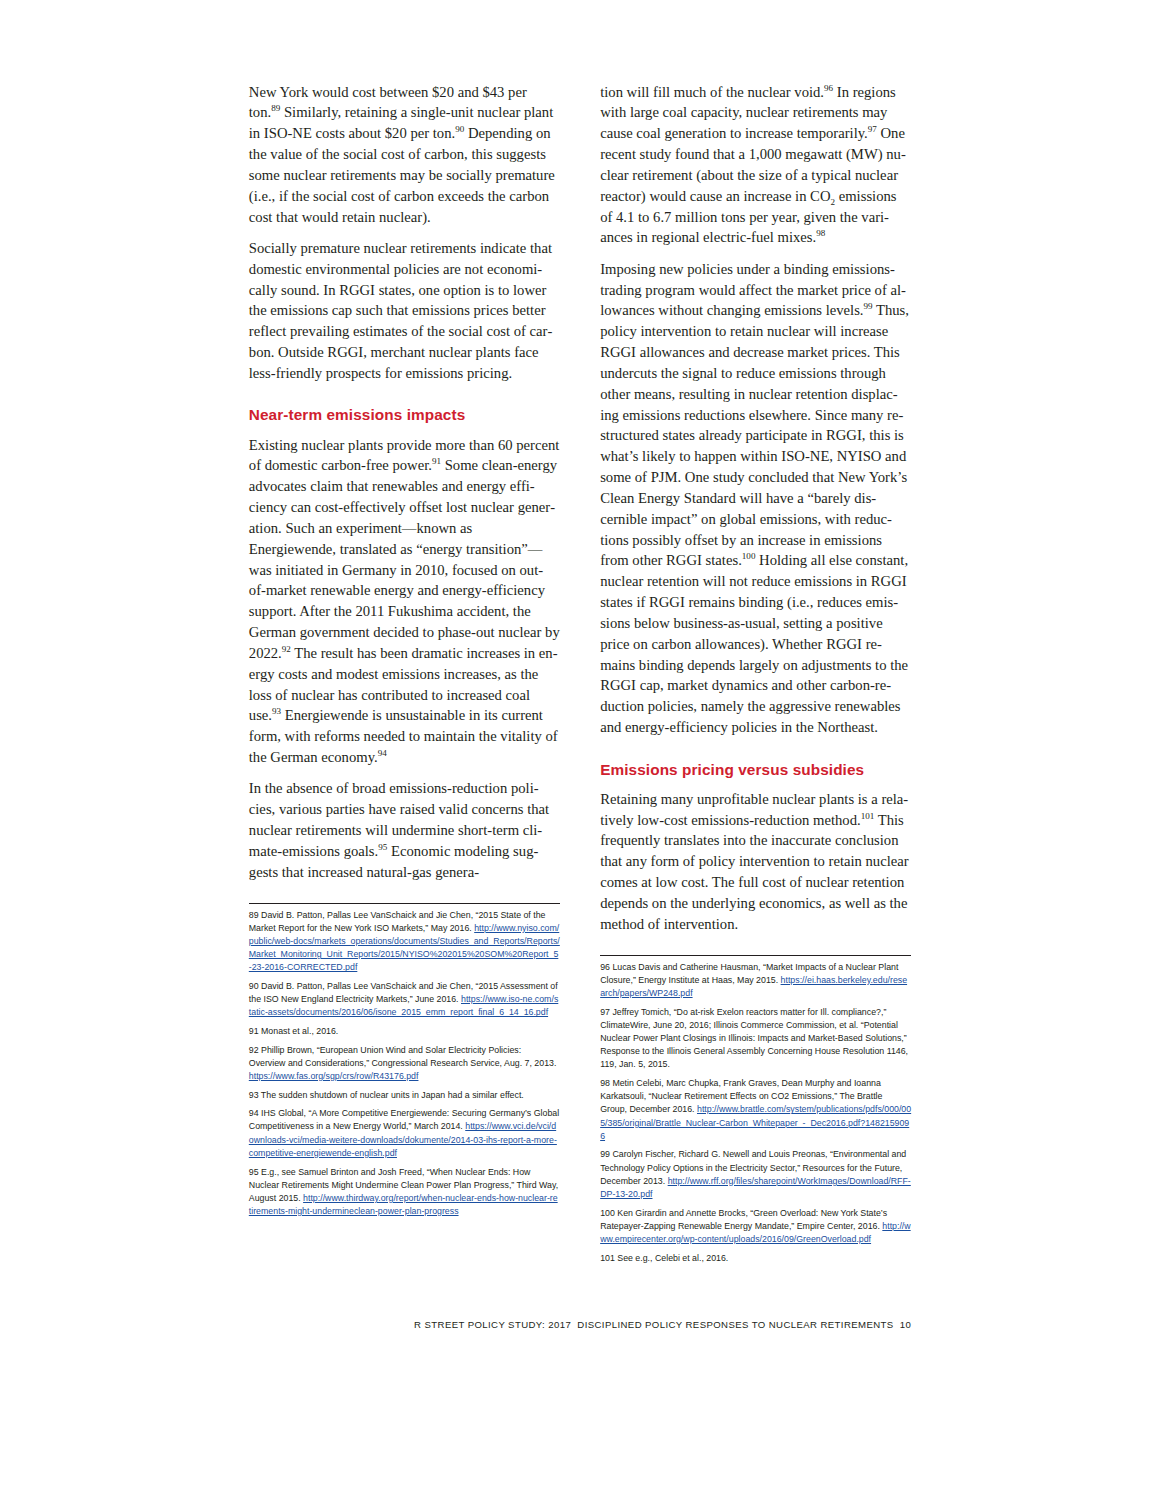New York would cost between $20 and $43 per ton.89 Similarly, retaining a single-unit nuclear plant in ISO-NE costs about $20 per ton.90 Depending on the value of the social cost of carbon, this suggests some nuclear retirements may be socially premature (i.e., if the social cost of carbon exceeds the carbon cost that would retain nuclear).
Socially premature nuclear retirements indicate that domestic environmental policies are not economically sound. In RGGI states, one option is to lower the emissions cap such that emissions prices better reflect prevailing estimates of the social cost of carbon. Outside RGGI, merchant nuclear plants face less-friendly prospects for emissions pricing.
Near-term emissions impacts
Existing nuclear plants provide more than 60 percent of domestic carbon-free power.91 Some clean-energy advocates claim that renewables and energy efficiency can cost-effectively offset lost nuclear generation. Such an experiment—known as Energiewende, translated as “energy transition”—was initiated in Germany in 2010, focused on out-of-market renewable energy and energy-efficiency support. After the 2011 Fukushima accident, the German government decided to phase-out nuclear by 2022.92 The result has been dramatic increases in energy costs and modest emissions increases, as the loss of nuclear has contributed to increased coal use.93 Energiewende is unsustainable in its current form, with reforms needed to maintain the vitality of the German economy.94
In the absence of broad emissions-reduction policies, various parties have raised valid concerns that nuclear retirements will undermine short-term climate-emissions goals.95 Economic modeling suggests that increased natural-gas genera-
89 David B. Patton, Pallas Lee VanSchaick and Jie Chen, “2015 State of the Market Report for the New York ISO Markets,” May 2016. http://www.nyiso.com/public/web-docs/markets_operations/documents/Studies_and_Reports/Reports/Market_Monitoring_Unit_Reports/2015/NYISO%202015%20SOM%20Report_5-23-2016-CORRECTED.pdf
90 David B. Patton, Pallas Lee VanSchaick and Jie Chen, “2015 Assessment of the ISO New England Electricity Markets,” June 2016. https://www.iso-ne.com/static-assets/documents/2016/06/isone_2015_emm_report_final_6_14_16.pdf
91 Monast et al., 2016.
92 Phillip Brown, “European Union Wind and Solar Electricity Policies: Overview and Considerations,” Congressional Research Service, Aug. 7, 2013. https://www.fas.org/sgp/crs/row/R43176.pdf
93 The sudden shutdown of nuclear units in Japan had a similar effect.
94 IHS Global, “A More Competitive Energiewende: Securing Germany’s Global Competitiveness in a New Energy World,” March 2014. https://www.vci.de/vci/downloads-vci/media-weitere-downloads/dokumente/2014-03-ihs-report-a-more-competitive-energiewende-english.pdf
95 E.g., see Samuel Brinton and Josh Freed, “When Nuclear Ends: How Nuclear Retirements Might Undermine Clean Power Plan Progress,” Third Way, August 2015. http://www.thirdway.org/report/when-nuclear-ends-how-nuclear-retirements-might-undermineclean-power-plan-progress
tion will fill much of the nuclear void.96 In regions with large coal capacity, nuclear retirements may cause coal generation to increase temporarily.97 One recent study found that a 1,000 megawatt (MW) nuclear retirement (about the size of a typical nuclear reactor) would cause an increase in CO2 emissions of 4.1 to 6.7 million tons per year, given the variances in regional electric-fuel mixes.98
Imposing new policies under a binding emissions-trading program would affect the market price of allowances without changing emissions levels.99 Thus, policy intervention to retain nuclear will increase RGGI allowances and decrease market prices. This undercuts the signal to reduce emissions through other means, resulting in nuclear retention displacing emissions reductions elsewhere. Since many restructured states already participate in RGGI, this is what’s likely to happen within ISO-NE, NYISO and some of PJM. One study concluded that New York’s Clean Energy Standard will have a “barely discernible impact” on global emissions, with reductions possibly offset by an increase in emissions from other RGGI states.100 Holding all else constant, nuclear retention will not reduce emissions in RGGI states if RGGI remains binding (i.e., reduces emissions below business-as-usual, setting a positive price on carbon allowances). Whether RGGI remains binding depends largely on adjustments to the RGGI cap, market dynamics and other carbon-reduction policies, namely the aggressive renewables and energy-efficiency policies in the Northeast.
Emissions pricing versus subsidies
Retaining many unprofitable nuclear plants is a relatively low-cost emissions-reduction method.101 This frequently translates into the inaccurate conclusion that any form of policy intervention to retain nuclear comes at low cost. The full cost of nuclear retention depends on the underlying economics, as well as the method of intervention.
96 Lucas Davis and Catherine Hausman, “Market Impacts of a Nuclear Plant Closure,” Energy Institute at Haas, May 2015. https://ei.haas.berkeley.edu/research/papers/WP248.pdf
97 Jeffrey Tomich, “Do at-risk Exelon reactors matter for Ill. compliance?,” ClimateWire, June 20, 2016; Illinois Commerce Commission, et al. “Potential Nuclear Power Plant Closings in Illinois: Impacts and Market-Based Solutions,” Response to the Illinois General Assembly Concerning House Resolution 1146, 119, Jan. 5, 2015.
98 Metin Celebi, Marc Chupka, Frank Graves, Dean Murphy and Ioanna Karkatsouli, “Nuclear Retirement Effects on CO2 Emissions,” The Brattle Group, December 2016. http://www.brattle.com/system/publications/pdfs/000/005/385/original/Brattle_Nuclear-Carbon_Whitepaper_-_Dec2016.pdf?1482159096
99 Carolyn Fischer, Richard G. Newell and Louis Preonas, “Environmental and Technology Policy Options in the Electricity Sector,” Resources for the Future, December 2013. http://www.rff.org/files/sharepoint/WorkImages/Download/RFF-DP-13-20.pdf
100 Ken Girardin and Annette Brocks, “Green Overload: New York State’s Ratepayer-Zapping Renewable Energy Mandate,” Empire Center, 2016. http://www.empirecenter.org/wp-content/uploads/2016/09/GreenOverload.pdf
101 See e.g., Celebi et al., 2016.
R STREET POLICY STUDY: 2017 DISCIPLINED POLICY RESPONSES TO NUCLEAR RETIREMENTS 10